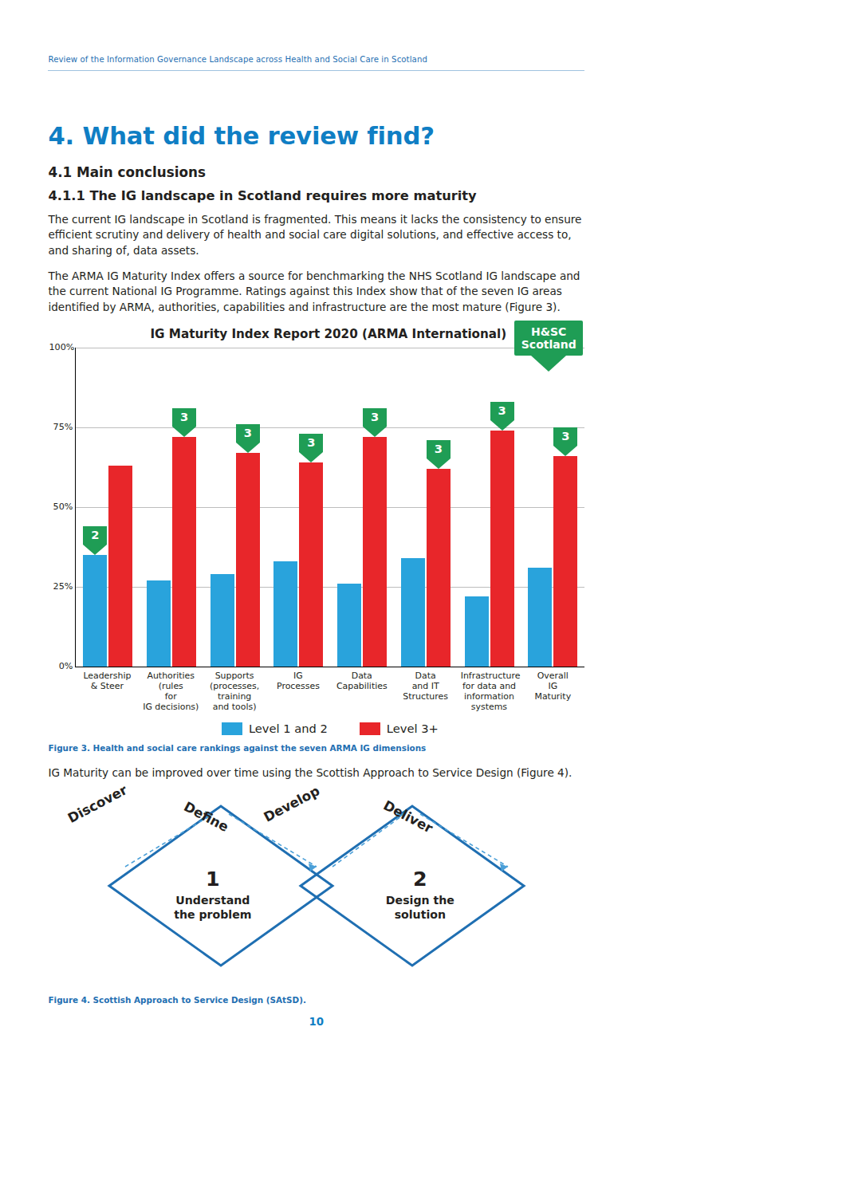Review of the Information Governance Landscape across Health and Social Care in Scotland
4. What did the review find?
4.1 Main conclusions
4.1.1 The IG landscape in Scotland requires more maturity
The current IG landscape in Scotland is fragmented. This means it lacks the consistency to ensure efficient scrutiny and delivery of health and social care digital solutions, and effective access to, and sharing of, data assets.
The ARMA IG Maturity Index offers a source for benchmarking the NHS Scotland IG landscape and the current National IG Programme. Ratings against this Index show that of the seven IG areas identified by ARMA, authorities, capabilities and infrastructure are the most mature (Figure 3).
IG Maturity Index Report 2020 (ARMA International)
H&SC
Scotland
100%
75%
50%
25%
0%
2
3
3
3
3
3
3
3
Leadership
& Steer
Authorities
(rules
for
IG decisions)
Supports
(processes,
training
and tools)
IG
Processes
Data
Capabilities
Data
and IT
Structures
Infrastructure
for data and
information
systems
Overall
IG
Maturity
Level 1 and 2 Level 3+
Figure 3. Health and social care rankings against the seven ARMA IG dimensions
IG Maturity can be improved over time using the Scottish Approach to Service Design (Figure 4).
Discover
Define
Develop
Deliver
1 Understand
the problem
2 Design the
solution
Figure 4. Scottish Approach to Service Design (SAtSD).
10